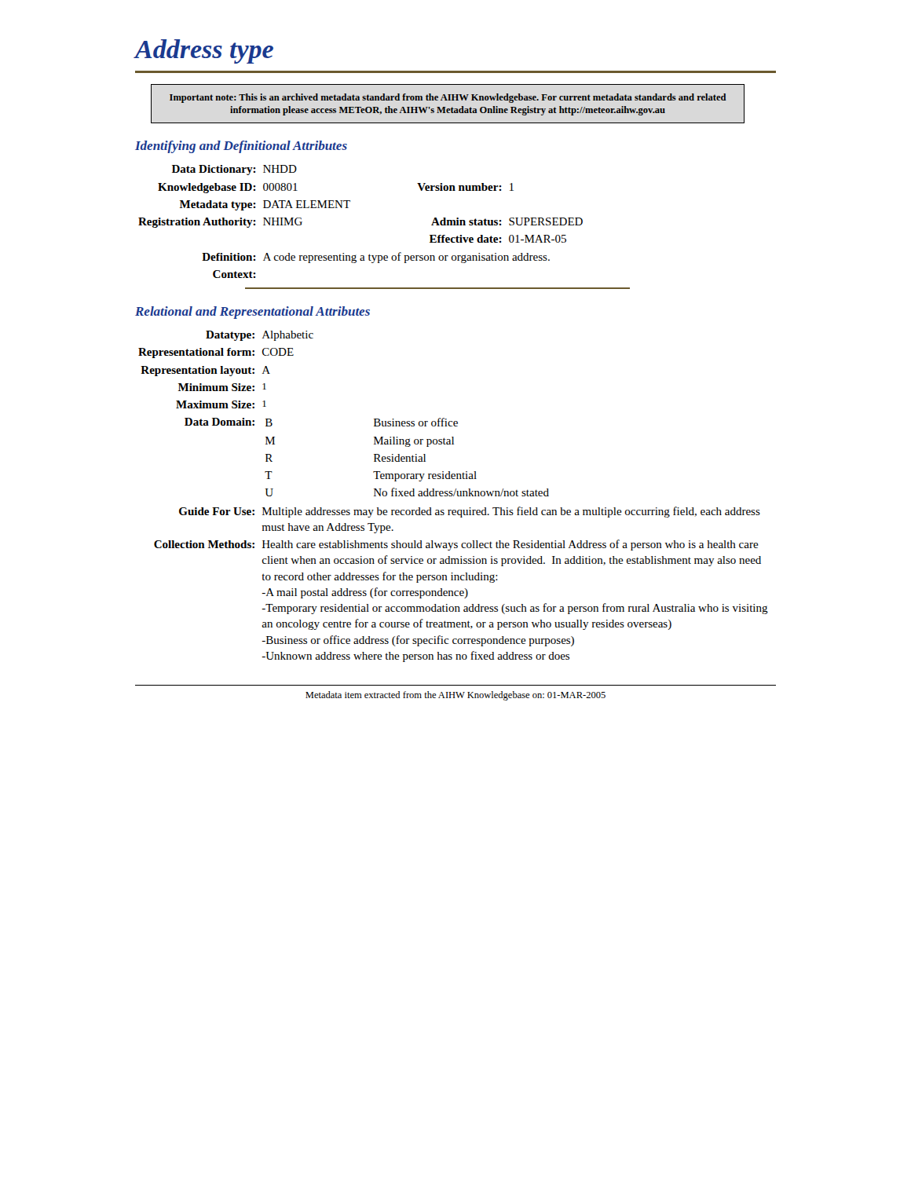Address type
Important note: This is an archived metadata standard from the AIHW Knowledgebase. For current metadata standards and related information please access METeOR, the AIHW's Metadata Online Registry at http://meteor.aihw.gov.au
Identifying and Definitional Attributes
| Data Dictionary: | NHDD |
| Knowledgebase ID: | 000801 | Version number: | 1 |
| Metadata type: | DATA ELEMENT |
| Registration Authority: | NHIMG | Admin status: | SUPERSEDED |
| | | Effective date: | 01-MAR-05 |
| Definition: | A code representing a type of person or organisation address. |
| Context: | |
Relational and Representational Attributes
| Datatype: | Alphabetic |
| Representational form: | CODE |
| Representation layout: | A |
| Minimum Size: | 1 |
| Maximum Size: | 1 |
| Data Domain: | / B / Business or office / / M / Mailing or postal / / R / Residential / / T / Temporary residential / / U / No fixed address/unknown/not stated / |
| Guide For Use: | Multiple addresses may be recorded as required. This field can be a multiple occurring field, each address must have an Address Type. |
| Collection Methods: | Health care establishments should always collect the Residential Address of a person who is a health care client when an occasion of service or admission is provided. In addition, the establishment may also need to record other addresses for the person including: -A mail postal address (for correspondence) -Temporary residential or accommodation address (such as for a person from rural Australia who is visiting an oncology centre for a course of treatment, or a person who usually resides overseas) -Business or office address (for specific correspondence purposes) -Unknown address where the person has no fixed address or does |
Metadata item extracted from the AIHW Knowledgebase on: 01-MAR-2005